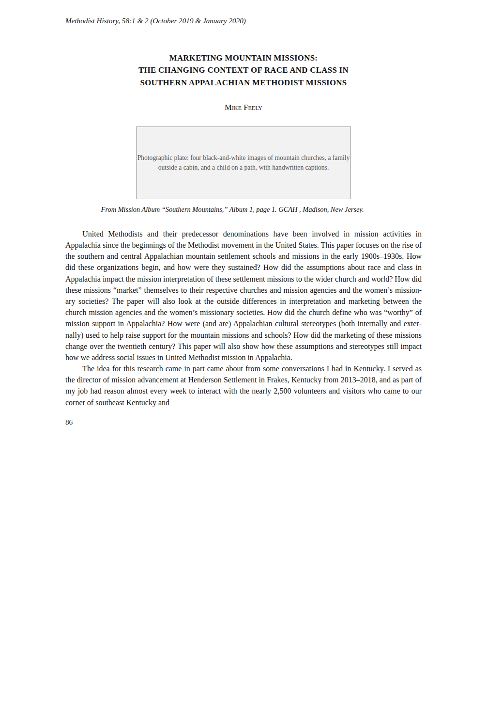Methodist History, 58:1 & 2 (October 2019 & January 2020)
Marketing Mountain Missions:
The Changing Context of Race and Class in
Southern Appalachian Methodist Missions
Mike Feely
Photographic plate: four black-and-white images of mountain churches, a family outside a cabin, and a child on a path, with handwritten captions.
From Mission Album “Southern Mountains,” Album 1, page 1. GCAH , Madison, New Jersey.
United Methodists and their predecessor denominations have been involved in mission activities in Appalachia since the beginnings of the Methodist movement in the United States. This paper focuses on the rise of the southern and central Appalachian mountain settlement schools and missions in the early 1900s–1930s. How did these organizations begin, and how were they sustained? How did the assumptions about race and class in Appalachia impact the mission interpretation of these settlement missions to the wider church and world? How did these missions “market” themselves to their respective churches and mission agencies and the women’s missionary societies? The paper will also look at the outside differences in interpretation and marketing between the church mission agencies and the women’s missionary societies. How did the church define who was “worthy” of mission support in Appalachia? How were (and are) Appalachian cultural stereotypes (both internally and externally) used to help raise support for the mountain missions and schools? How did the marketing of these missions change over the twentieth century? This paper will also show how these assumptions and stereotypes still impact how we address social issues in United Methodist mission in Appalachia.
The idea for this research came in part came about from some conversations I had in Kentucky. I served as the director of mission advancement at Henderson Settlement in Frakes, Kentucky from 2013–2018, and as part of my job had reason almost every week to interact with the nearly 2,500 volunteers and visitors who came to our corner of southeast Kentucky and
86